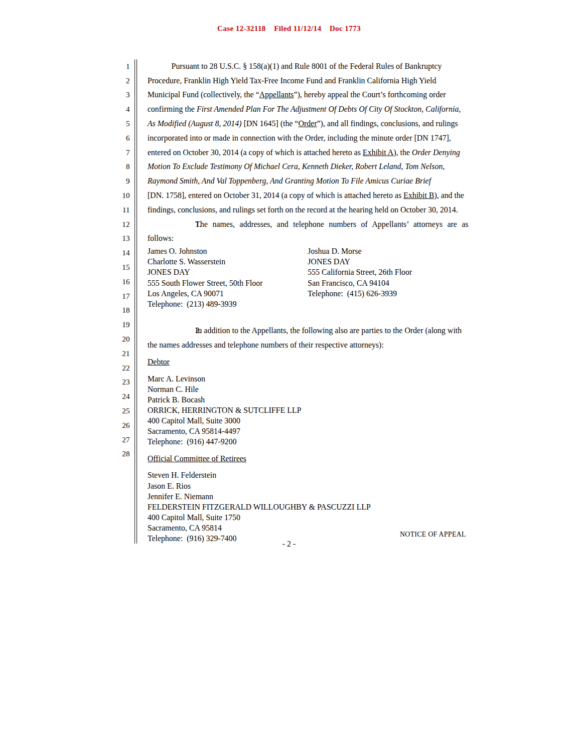Case 12-32118 Filed 11/12/14 Doc 1773
1
2
3
4
5
6
7
8
9
10
11
12
13
14
15
16
17
18
19
20
21
22
23
24
25
26
27
28
Pursuant to 28 U.S.C. § 158(a)(1) and Rule 8001 of the Federal Rules of Bankruptcy
Procedure, Franklin High Yield Tax-Free Income Fund and Franklin California High Yield
Municipal Fund (collectively, the “Appellants”), hereby appeal the Court’s forthcoming order
confirming the First Amended Plan For The Adjustment Of Debts Of City Of Stockton, California,
As Modified (August 8, 2014) [DN 1645] (the “Order”), and all findings, conclusions, and rulings
incorporated into or made in connection with the Order, including the minute order [DN 1747],
entered on October 30, 2014 (a copy of which is attached hereto as Exhibit A), the Order Denying
Motion To Exclude Testimony Of Michael Cera, Kenneth Dieker, Robert Leland, Tom Nelson,
Raymond Smith, And Val Toppenberg, And Granting Motion To File Amicus Curiae Brief
[DN. 1758], entered on October 31, 2014 (a copy of which is attached hereto as Exhibit B), and the
findings, conclusions, and rulings set forth on the record at the hearing held on October 30, 2014.
1. The names, addresses, and telephone numbers of Appellants’ attorneys are as follows:
James O. Johnston
Charlotte S. Wasserstein
JONES DAY
555 South Flower Street, 50th Floor
Los Angeles, CA 90071
Telephone: (213) 489-3939
Joshua D. Morse
JONES DAY
555 California Street, 26th Floor
San Francisco, CA 94104
Telephone: (415) 626-3939
2. In addition to the Appellants, the following also are parties to the Order (along with
the names addresses and telephone numbers of their respective attorneys):
Debtor
Marc A. Levinson
Norman C. Hile
Patrick B. Bocash
ORRICK, HERRINGTON & SUTCLIFFE LLP
400 Capitol Mall, Suite 3000
Sacramento, CA 95814-4497
Telephone: (916) 447-9200
Official Committee of Retirees
Steven H. Felderstein
Jason E. Rios
Jennifer E. Niemann
FELDERSTEIN FITZGERALD WILLOUGHBY & PASCUZZI LLP
400 Capitol Mall, Suite 1750
Sacramento, CA 95814
Telephone: (916) 329-7400
NOTICE OF APPEAL
- 2 -